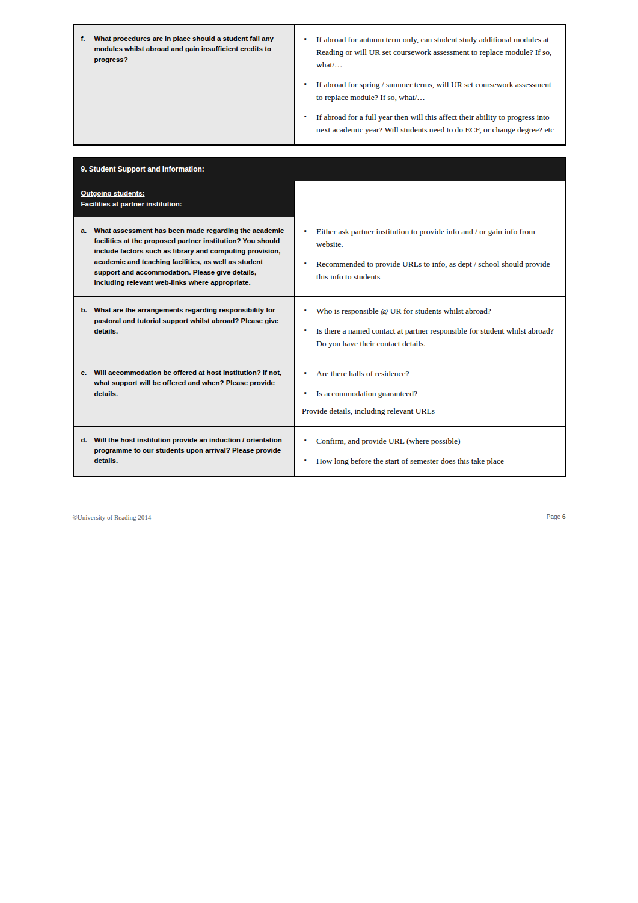| f. What procedures are in place should a student fail any modules whilst abroad and gain insufficient credits to progress? | If abroad for autumn term only, can student study additional modules at Reading or will UR set coursework assessment to replace module? If so, what/… If abroad for spring / summer terms, will UR set coursework assessment to replace module? If so, what/… If abroad for a full year then will this affect their ability to progress into next academic year? Will students need to do ECF, or change degree? etc |
| 9. Student Support and Information: |
| Outgoing students: Facilities at partner institution: | |
| a. What assessment has been made regarding the academic facilities at the proposed partner institution? You should include factors such as library and computing provision, academic and teaching facilities, as well as student support and accommodation. Please give details, including relevant web-links where appropriate. | Either ask partner institution to provide info and / or gain info from website. Recommended to provide URLs to info, as dept / school should provide this info to students |
| b. What are the arrangements regarding responsibility for pastoral and tutorial support whilst abroad? Please give details. | Who is responsible @ UR for students whilst abroad? Is there a named contact at partner responsible for student whilst abroad? Do you have their contact details. |
| c. Will accommodation be offered at host institution? If not, what support will be offered and when? Please provide details. | Are there halls of residence? Is accommodation guaranteed? Provide details, including relevant URLs |
| d. Will the host institution provide an induction / orientation programme to our students upon arrival? Please provide details. | Confirm, and provide URL (where possible) How long before the start of semester does this take place |
©University of Reading 2014 Page 6